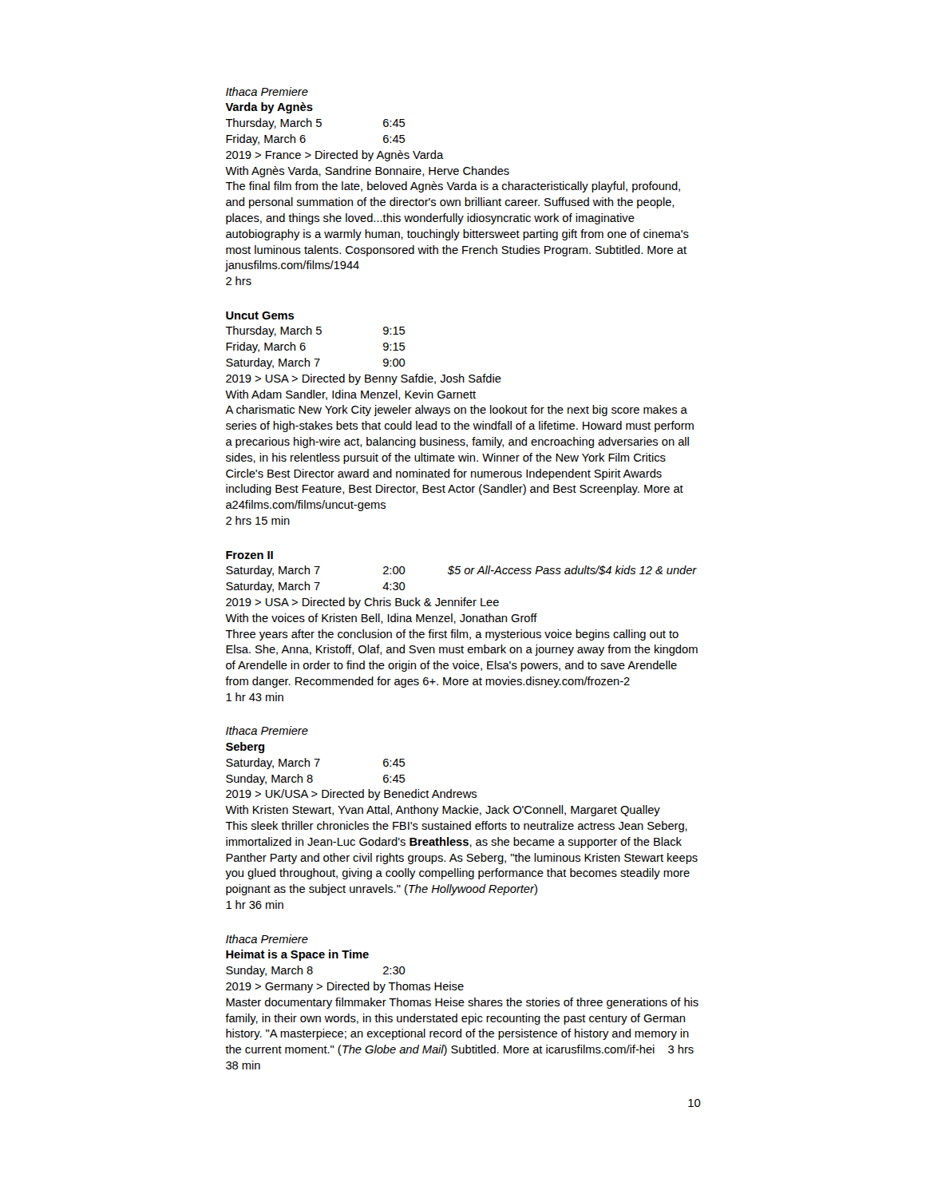Ithaca Premiere
Varda by Agnès
Thursday, March 56:45 Friday, March 66:45
2019 > France > Directed by Agnès Varda
With Agnès Varda, Sandrine Bonnaire, Herve Chandes
The final film from the late, beloved Agnès Varda is a characteristically playful, profound, and personal summation of the director's own brilliant career. Suffused with the people, places, and things she loved...this wonderfully idiosyncratic work of imaginative autobiography is a warmly human, touchingly bittersweet parting gift from one of cinema's most luminous talents. Cosponsored with the French Studies Program. Subtitled. More at janusfilms.com/films/1944
2 hrs
Uncut Gems
Thursday, March 59:15 Friday, March 69:15 Saturday, March 79:00
2019 > USA > Directed by Benny Safdie, Josh Safdie
With Adam Sandler, Idina Menzel, Kevin Garnett
A charismatic New York City jeweler always on the lookout for the next big score makes a series of high-stakes bets that could lead to the windfall of a lifetime. Howard must perform a precarious high-wire act, balancing business, family, and encroaching adversaries on all sides, in his relentless pursuit of the ultimate win. Winner of the New York Film Critics Circle's Best Director award and nominated for numerous Independent Spirit Awards including Best Feature, Best Director, Best Actor (Sandler) and Best Screenplay. More at a24films.com/films/uncut-gems
2 hrs 15 min
Frozen II
Saturday, March 72:00$5 or All-Access Pass adults/$4 kids 12 & under Saturday, March 74:30
2019 > USA > Directed by Chris Buck & Jennifer Lee
With the voices of Kristen Bell, Idina Menzel, Jonathan Groff
Three years after the conclusion of the first film, a mysterious voice begins calling out to Elsa. She, Anna, Kristoff, Olaf, and Sven must embark on a journey away from the kingdom of Arendelle in order to find the origin of the voice, Elsa's powers, and to save Arendelle from danger. Recommended for ages 6+. More at movies.disney.com/frozen-2
1 hr 43 min
Ithaca Premiere
Seberg
Saturday, March 76:45 Sunday, March 86:45
2019 > UK/USA > Directed by Benedict Andrews
With Kristen Stewart, Yvan Attal, Anthony Mackie, Jack O'Connell, Margaret Qualley
This sleek thriller chronicles the FBI's sustained efforts to neutralize actress Jean Seberg, immortalized in Jean-Luc Godard's Breathless, as she became a supporter of the Black Panther Party and other civil rights groups. As Seberg, "the luminous Kristen Stewart keeps you glued throughout, giving a coolly compelling performance that becomes steadily more poignant as the subject unravels." (The Hollywood Reporter)
1 hr 36 min
Ithaca Premiere
Heimat is a Space in Time
Sunday, March 82:30
2019 > Germany > Directed by Thomas Heise
Master documentary filmmaker Thomas Heise shares the stories of three generations of his family, in their own words, in this understated epic recounting the past century of German history. "A masterpiece; an exceptional record of the persistence of history and memory in the current moment." (The Globe and Mail) Subtitled. More at icarusfilms.com/if-hei 3 hrs 38 min
10